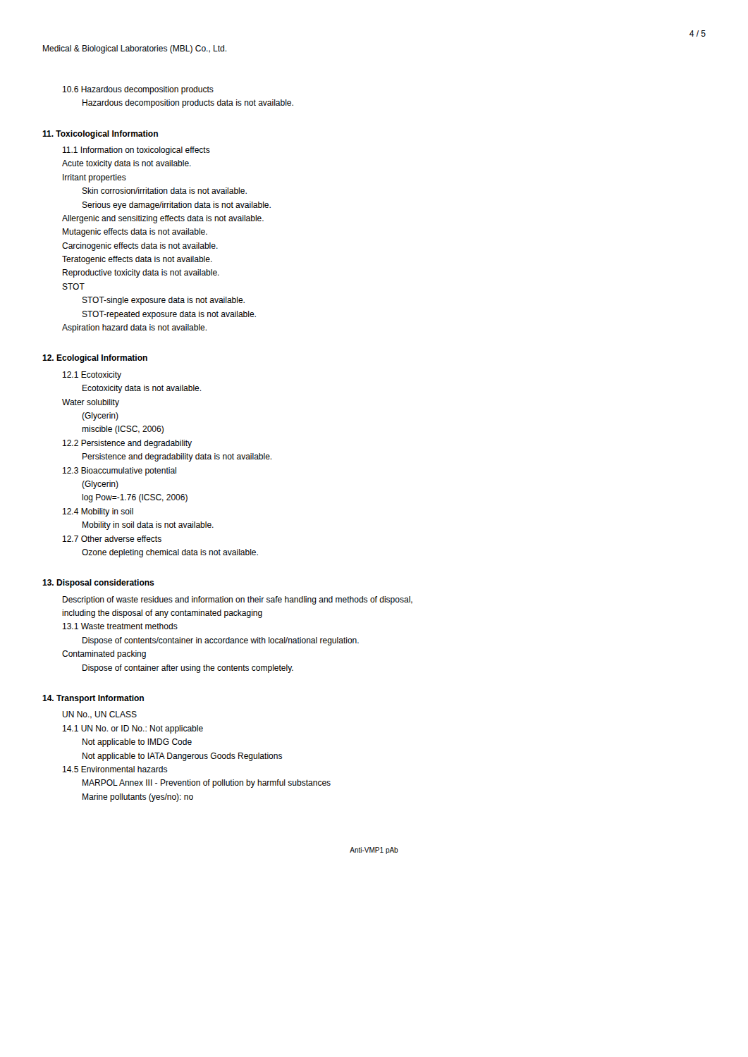4 / 5
Medical & Biological Laboratories (MBL) Co., Ltd.
10.6 Hazardous decomposition products
Hazardous decomposition products data is not available.
11. Toxicological Information
11.1 Information on toxicological effects
Acute toxicity data is not available.
Irritant properties
Skin corrosion/irritation data is not available.
Serious eye damage/irritation data is not available.
Allergenic and sensitizing effects data is not available.
Mutagenic effects data is not available.
Carcinogenic effects data is not available.
Teratogenic effects data is not available.
Reproductive toxicity data is not available.
STOT
STOT-single exposure data is not available.
STOT-repeated exposure data is not available.
Aspiration hazard data is not available.
12. Ecological Information
12.1 Ecotoxicity
Ecotoxicity data is not available.
Water solubility
(Glycerin)
miscible (ICSC, 2006)
12.2 Persistence and degradability
Persistence and degradability data is not available.
12.3 Bioaccumulative potential
(Glycerin)
log Pow=-1.76 (ICSC, 2006)
12.4 Mobility in soil
Mobility in soil data is not available.
12.7 Other adverse effects
Ozone depleting chemical data is not available.
13. Disposal considerations
Description of waste residues and information on their safe handling and methods of disposal,
including the disposal of any contaminated packaging
13.1 Waste treatment methods
Dispose of contents/container in accordance with local/national regulation.
Contaminated packing
Dispose of container after using the contents completely.
14. Transport Information
UN No., UN CLASS
14.1 UN No. or ID No.: Not applicable
Not applicable to IMDG Code
Not applicable to IATA Dangerous Goods Regulations
14.5 Environmental hazards
MARPOL Annex III - Prevention of pollution by harmful substances
Marine pollutants (yes/no): no
Anti-VMP1 pAb